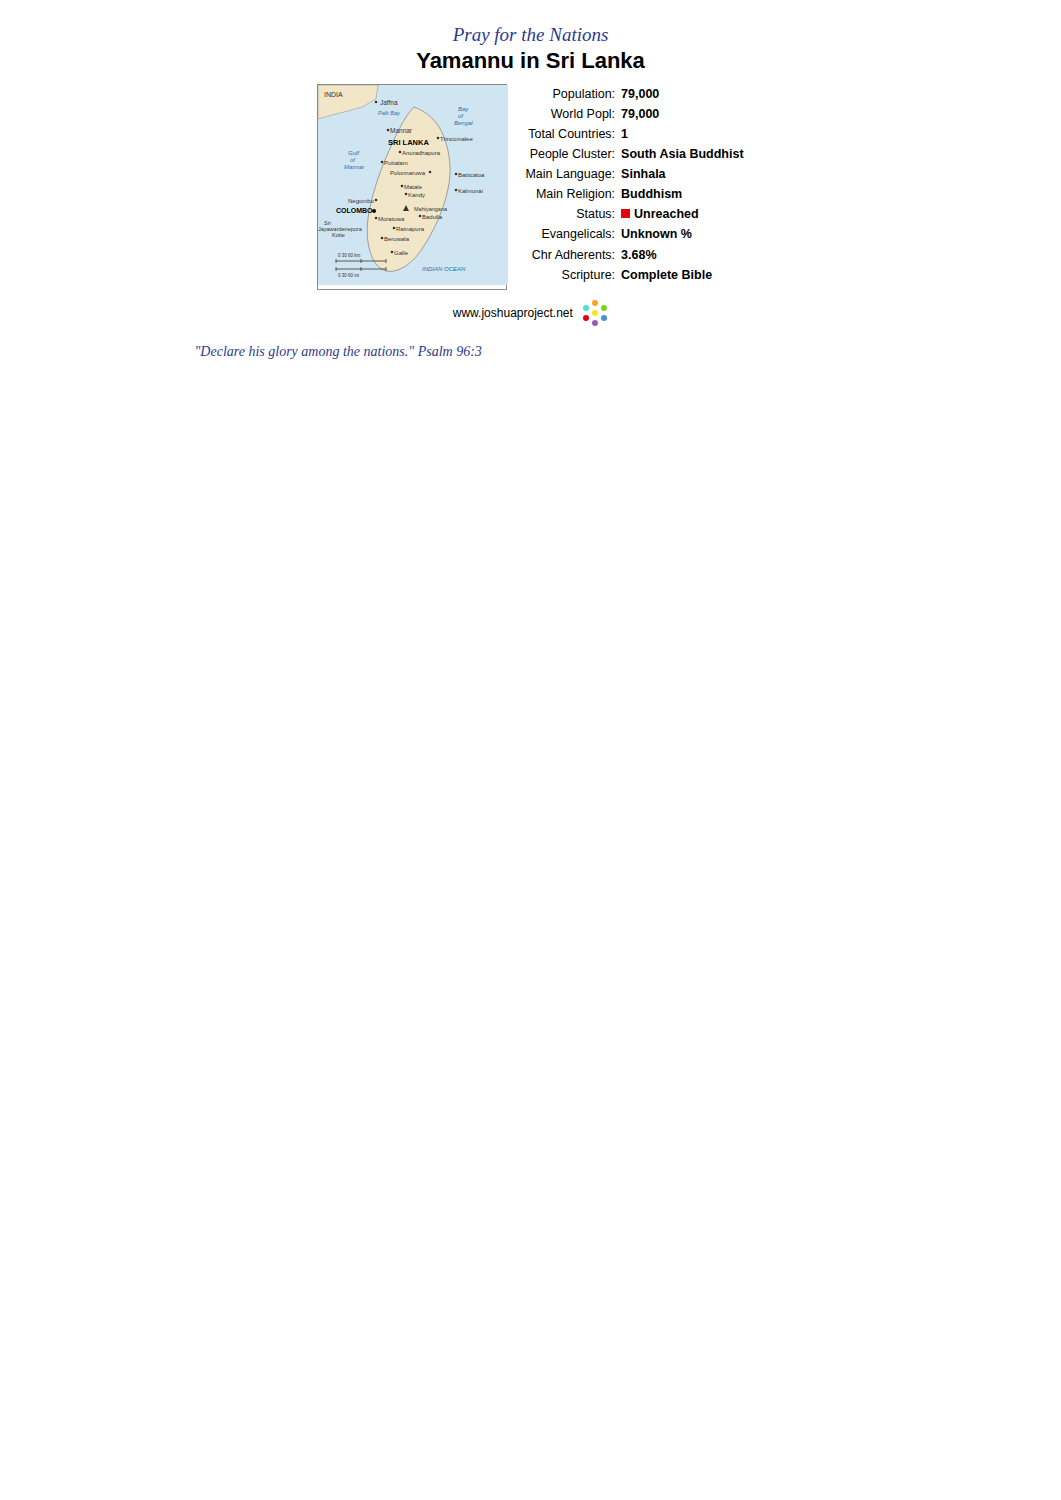Pray for the Nations
Yamannu in Sri Lanka
INDIA Jaffna Palk Bay Bay of Bengal Mannar SRI LANKA Trincomalee Anuradhapura Gulf of Mannar Puttalam Polonnaruwa Batticaloa Matale Kandy Kalmunai Negombo COLOMBO Mahiyangana Moratuwa Badulla Sri Jayawardenepura Kotte Ratnapura Beruwala Galle INDIAN OCEAN 0 30 60 km 0 30 60 mi
| Population: | 79,000 |
| World Popl: | 79,000 |
| Total Countries: | 1 |
| People Cluster: | South Asia Buddhist |
| Main Language: | Sinhala |
| Main Religion: | Buddhism |
| Status: | Unreached |
| Evangelicals: | Unknown % |
| Chr Adherents: | 3.68% |
| Scripture: | Complete Bible |
www.joshuaproject.net
"Declare his glory among the nations." Psalm 96:3